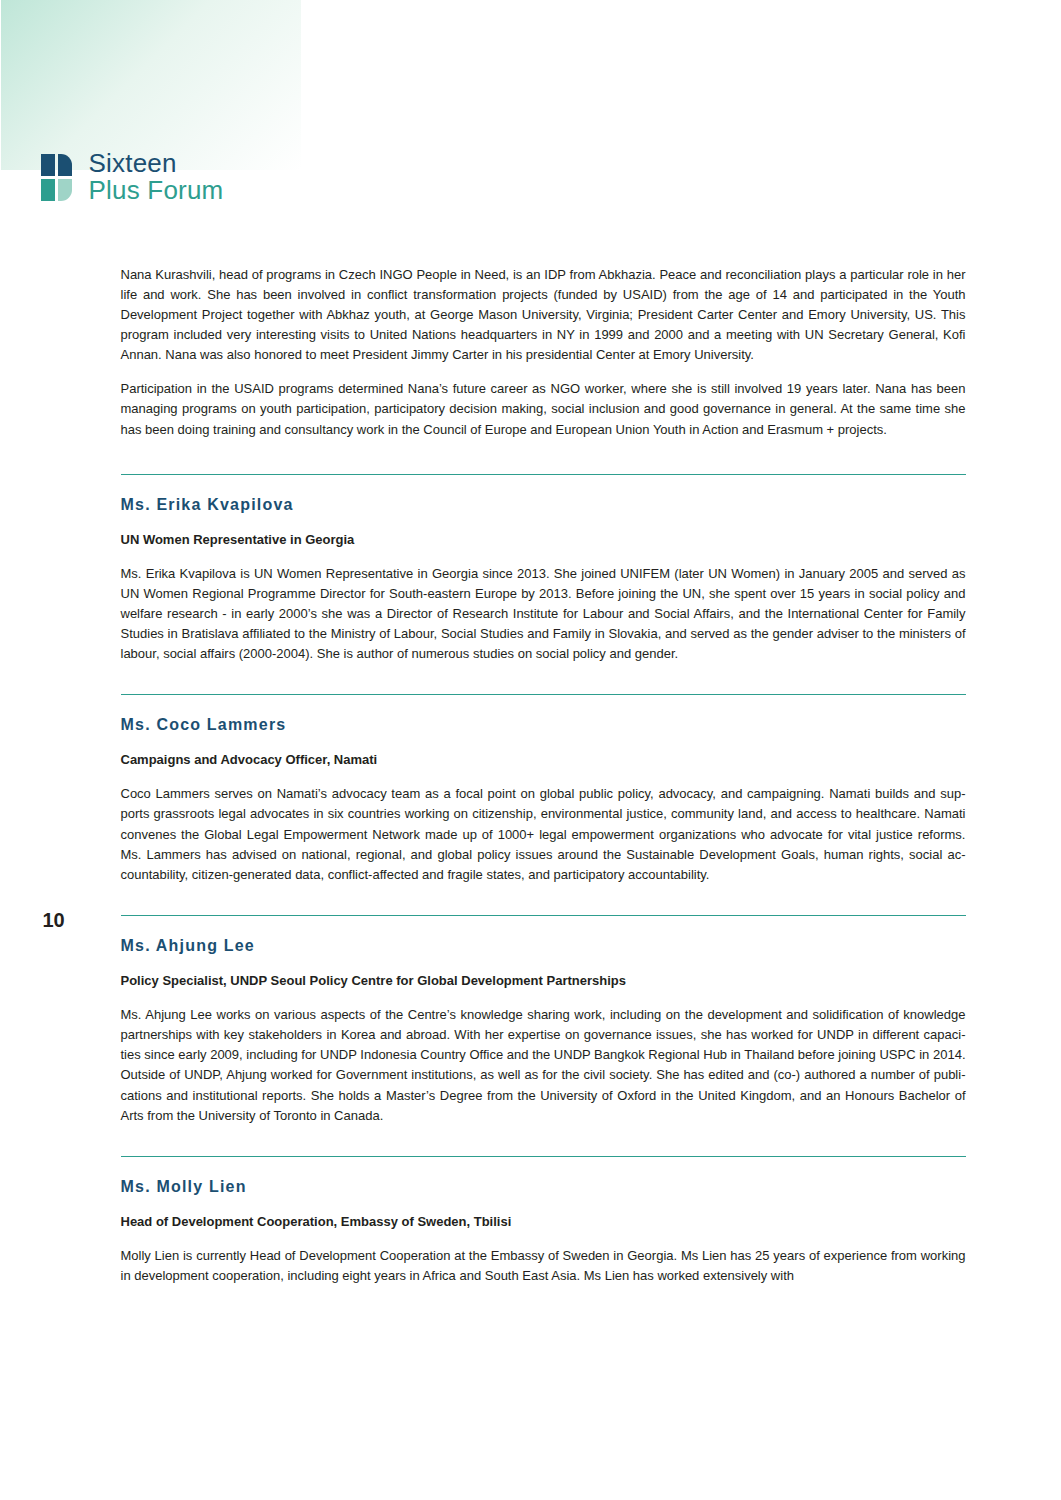Sixteen
Plus Forum
10
Nana Kurashvili, head of programs in Czech INGO People in Need, is an IDP from Abkhazia. Peace and reconciliation plays a particular role in her life and work. She has been involved in conflict transformation projects (funded by USAID) from the age of 14 and participated in the Youth Development Project together with Abkhaz youth, at George Mason University, Virginia; President Carter Center and Emory University, US. This program included very interesting visits to United Nations headquarters in NY in 1999 and 2000 and a meeting with UN Secretary General, Kofi Annan. Nana was also honored to meet President Jimmy Carter in his presidential Center at Emory University.
Participation in the USAID programs determined Nana’s future career as NGO worker, where she is still involved 19 years later. Nana has been managing programs on youth participation, participatory decision making, social inclusion and good governance in general. At the same time she has been doing training and consultancy work in the Council of Europe and European Union Youth in Action and Erasmum + projects.
Ms. Erika Kvapilova
UN Women Representative in Georgia
Ms. Erika Kvapilova is UN Women Representative in Georgia since 2013. She joined UNIFEM (later UN Women) in January 2005 and served as UN Women Regional Programme Director for South-eastern Europe by 2013. Before joining the UN, she spent over 15 years in social policy and welfare research - in early 2000’s she was a Director of Research Institute for Labour and Social Affairs, and the International Center for Family Studies in Bratislava affiliated to the Ministry of Labour, Social Studies and Family in Slovakia, and served as the gender adviser to the ministers of labour, social affairs (2000-2004). She is author of numerous studies on social policy and gender.
Ms. Coco Lammers
Campaigns and Advocacy Officer, Namati
Coco Lammers serves on Namati’s advocacy team as a focal point on global public policy, advocacy, and campaigning. Namati builds and supports grassroots legal advocates in six countries working on citizenship, environmental justice, community land, and access to healthcare. Namati convenes the Global Legal Empowerment Network made up of 1000+ legal empowerment organizations who advocate for vital justice reforms. Ms. Lammers has advised on national, regional, and global policy issues around the Sustainable Development Goals, human rights, social accountability, citizen-generated data, conflict-affected and fragile states, and participatory accountability.
Ms. Ahjung Lee
Policy Specialist, UNDP Seoul Policy Centre for Global Development Partnerships
Ms. Ahjung Lee works on various aspects of the Centre’s knowledge sharing work, including on the development and solidification of knowledge partnerships with key stakeholders in Korea and abroad. With her expertise on governance issues, she has worked for UNDP in different capacities since early 2009, including for UNDP Indonesia Country Office and the UNDP Bangkok Regional Hub in Thailand before joining USPC in 2014. Outside of UNDP, Ahjung worked for Government institutions, as well as for the civil society. She has edited and (co-) authored a number of publications and institutional reports. She holds a Master’s Degree from the University of Oxford in the United Kingdom, and an Honours Bachelor of Arts from the University of Toronto in Canada.
Ms. Molly Lien
Head of Development Cooperation, Embassy of Sweden, Tbilisi
Molly Lien is currently Head of Development Cooperation at the Embassy of Sweden in Georgia. Ms Lien has 25 years of experience from working in development cooperation, including eight years in Africa and South East Asia. Ms Lien has worked extensively with